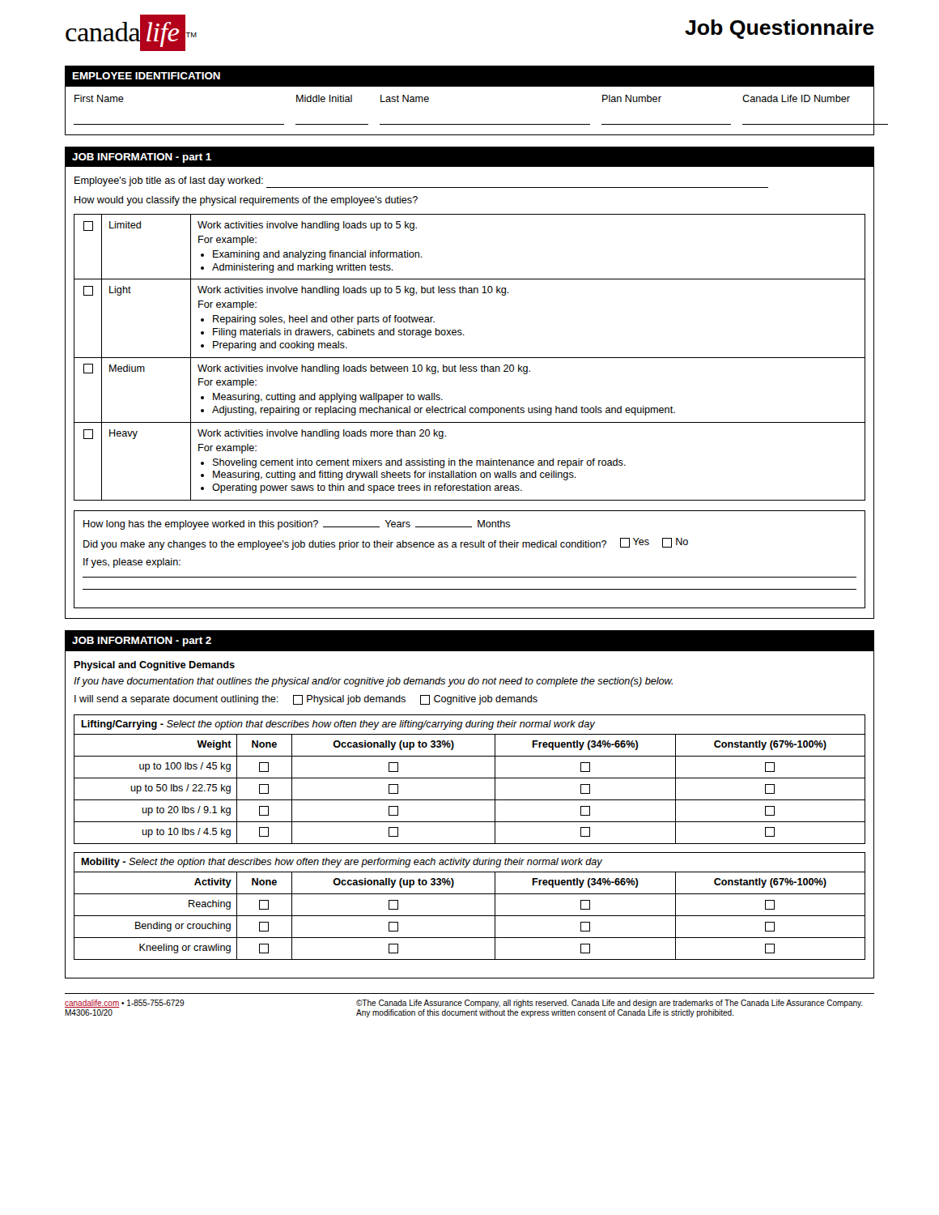canada life TM
Job Questionnaire
EMPLOYEE IDENTIFICATION
First Name
Middle Initial
Last Name
Plan Number
Canada Life ID Number
JOB INFORMATION - part 1
Employee's job title as of last day worked:
How would you classify the physical requirements of the employee's duties?
| | Limited | Work activities involve handling loads up to 5 kg. For example: Examining and analyzing financial information. Administering and marking written tests. |
| | Light | Work activities involve handling loads up to 5 kg, but less than 10 kg. For example: Repairing soles, heel and other parts of footwear. Filing materials in drawers, cabinets and storage boxes. Preparing and cooking meals. |
| | Medium | Work activities involve handling loads between 10 kg, but less than 20 kg. For example: Measuring, cutting and applying wallpaper to walls. Adjusting, repairing or replacing mechanical or electrical components using hand tools and equipment. |
| | Heavy | Work activities involve handling loads more than 20 kg. For example: Shoveling cement into cement mixers and assisting in the maintenance and repair of roads. Measuring, cutting and fitting drywall sheets for installation on walls and ceilings. Operating power saws to thin and space trees in reforestation areas. |
How long has the employee worked in this position? Years Months
Did you make any changes to the employee's job duties prior to their absence as a result of their medical condition? Yes No
If yes, please explain:
JOB INFORMATION - part 2
Physical and Cognitive Demands
If you have documentation that outlines the physical and/or cognitive job demands you do not need to complete the section(s) below.
I will send a separate document outlining the: Physical job demands Cognitive job demands
Lifting/Carrying - Select the option that describes how often they are lifting/carrying during their normal work day
| Weight | None | Occasionally (up to 33%) | Frequently (34%-66%) | Constantly (67%-100%) |
| --- | --- | --- | --- | --- |
| up to 100 lbs / 45 kg | | | | |
| up to 50 lbs / 22.75 kg | | | | |
| up to 20 lbs / 9.1 kg | | | | |
| up to 10 lbs / 4.5 kg | | | | |
Mobility - Select the option that describes how often they are performing each activity during their normal work day
| Activity | None | Occasionally (up to 33%) | Frequently (34%-66%) | Constantly (67%-100%) |
| --- | --- | --- | --- | --- |
| Reaching | | | | |
| Bending or crouching | | | | |
| Kneeling or crawling | | | | |
canadalife.com • 1-855-755-6729
M4306-10/20
©The Canada Life Assurance Company, all rights reserved. Canada Life and design are trademarks of The Canada Life Assurance Company. Any modification of this document without the express written consent of Canada Life is strictly prohibited.